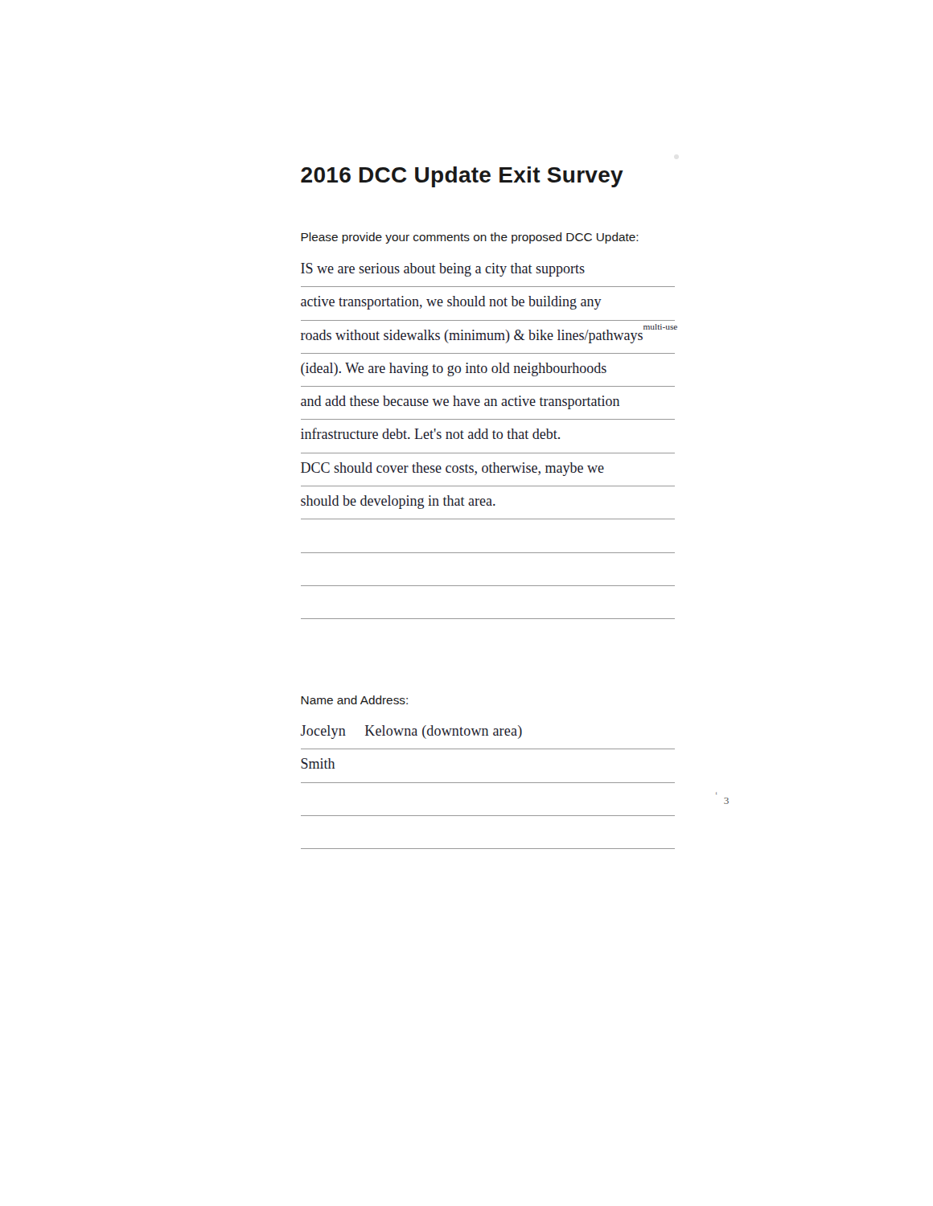2016 DCC Update Exit Survey
Please provide your comments on the proposed DCC Update:
IS we are serious about being a city that supports
active transportation, we should not be building any
roads without sidewalks (minimum) & bike lines/pathwaysmulti-use
(ideal). We are having to go into old neighbourhoods
and add these because we have an active transportation
infrastructure debt. Let's not add to that debt.
DCC should cover these costs, otherwise, maybe we
should be developing in that area.
Name and Address:
Jocelyn Kelowna (downtown area)
Smith
‘
3